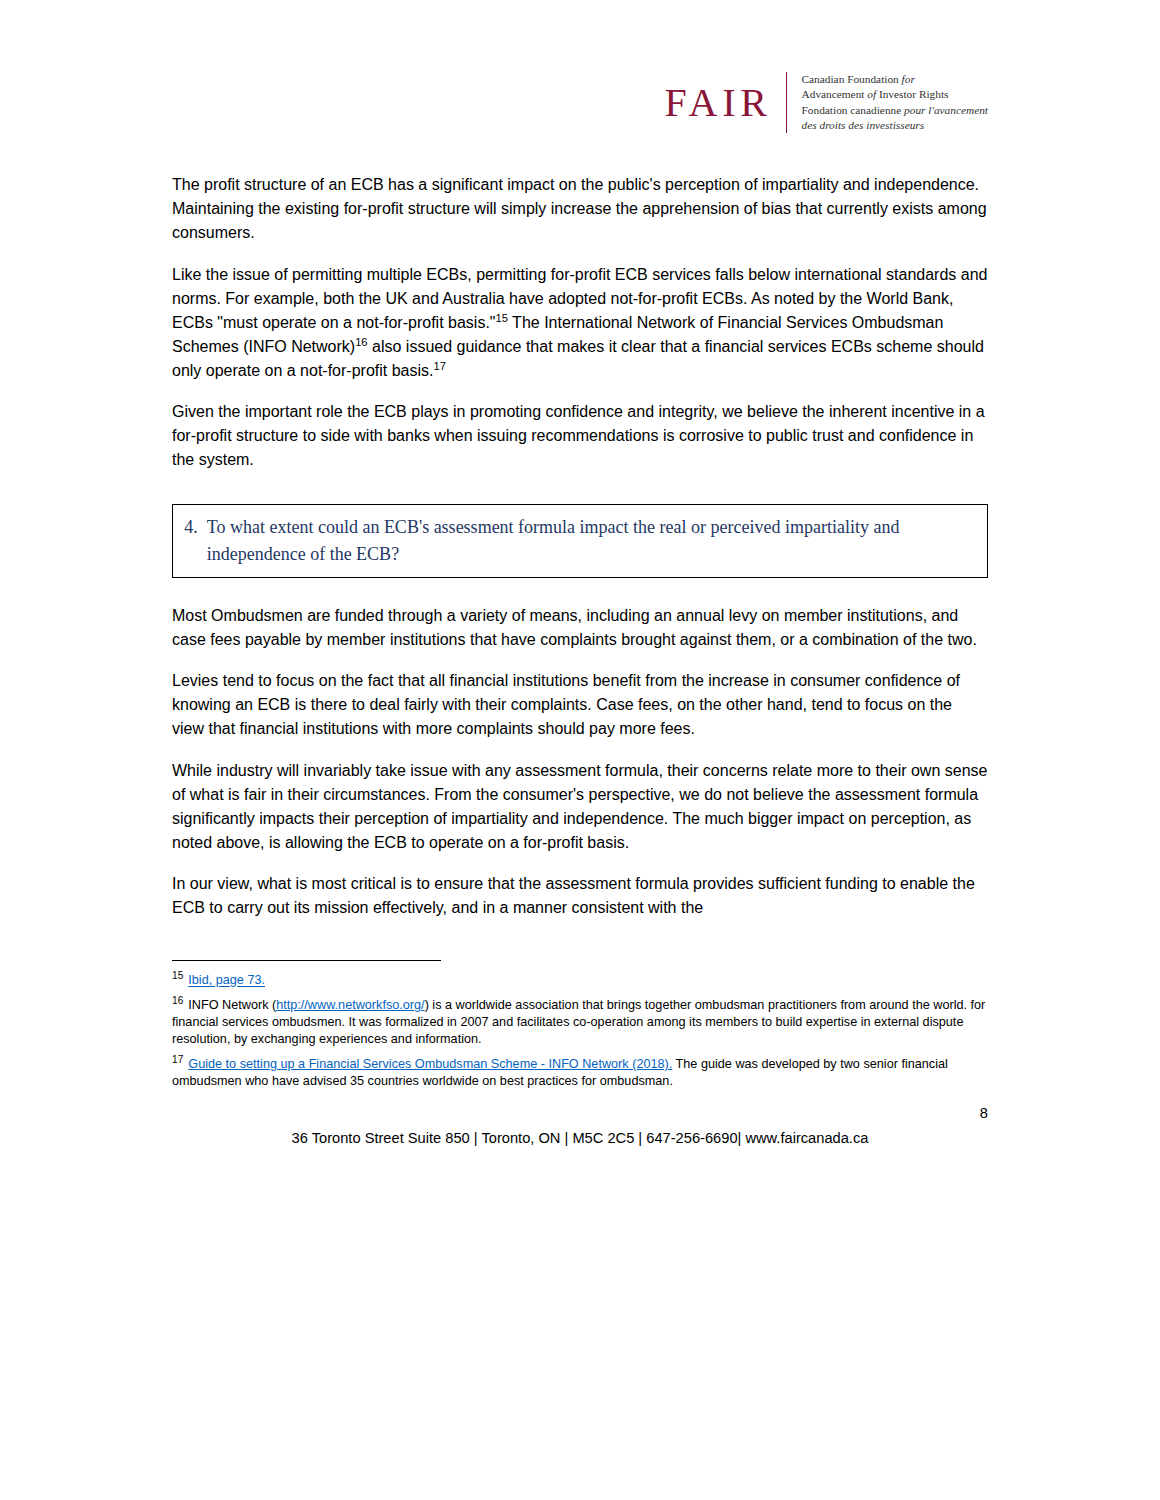FAIR
Canadian Foundation for Advancement of Investor Rights Fondation canadienne pour l'avancement des droits des investisseurs
The profit structure of an ECB has a significant impact on the public's perception of impartiality and independence. Maintaining the existing for-profit structure will simply increase the apprehension of bias that currently exists among consumers.
Like the issue of permitting multiple ECBs, permitting for-profit ECB services falls below international standards and norms. For example, both the UK and Australia have adopted not-for-profit ECBs. As noted by the World Bank, ECBs "must operate on a not-for-profit basis."15 The International Network of Financial Services Ombudsman Schemes (INFO Network)16 also issued guidance that makes it clear that a financial services ECBs scheme should only operate on a not-for-profit basis.17
Given the important role the ECB plays in promoting confidence and integrity, we believe the inherent incentive in a for-profit structure to side with banks when issuing recommendations is corrosive to public trust and confidence in the system.
4. To what extent could an ECB's assessment formula impact the real or perceived impartiality and independence of the ECB?
Most Ombudsmen are funded through a variety of means, including an annual levy on member institutions, and case fees payable by member institutions that have complaints brought against them, or a combination of the two.
Levies tend to focus on the fact that all financial institutions benefit from the increase in consumer confidence of knowing an ECB is there to deal fairly with their complaints. Case fees, on the other hand, tend to focus on the view that financial institutions with more complaints should pay more fees.
While industry will invariably take issue with any assessment formula, their concerns relate more to their own sense of what is fair in their circumstances. From the consumer's perspective, we do not believe the assessment formula significantly impacts their perception of impartiality and independence. The much bigger impact on perception, as noted above, is allowing the ECB to operate on a for-profit basis.
In our view, what is most critical is to ensure that the assessment formula provides sufficient funding to enable the ECB to carry out its mission effectively, and in a manner consistent with the
15 Ibid, page 73.
16 INFO Network (http://www.networkfso.org/) is a worldwide association that brings together ombudsman practitioners from around the world. for financial services ombudsmen. It was formalized in 2007 and facilitates co-operation among its members to build expertise in external dispute resolution, by exchanging experiences and information.
17 Guide to setting up a Financial Services Ombudsman Scheme - INFO Network (2018). The guide was developed by two senior financial ombudsmen who have advised 35 countries worldwide on best practices for ombudsman.
8
36 Toronto Street Suite 850 | Toronto, ON | M5C 2C5 | 647-256-6690| www.faircanada.ca